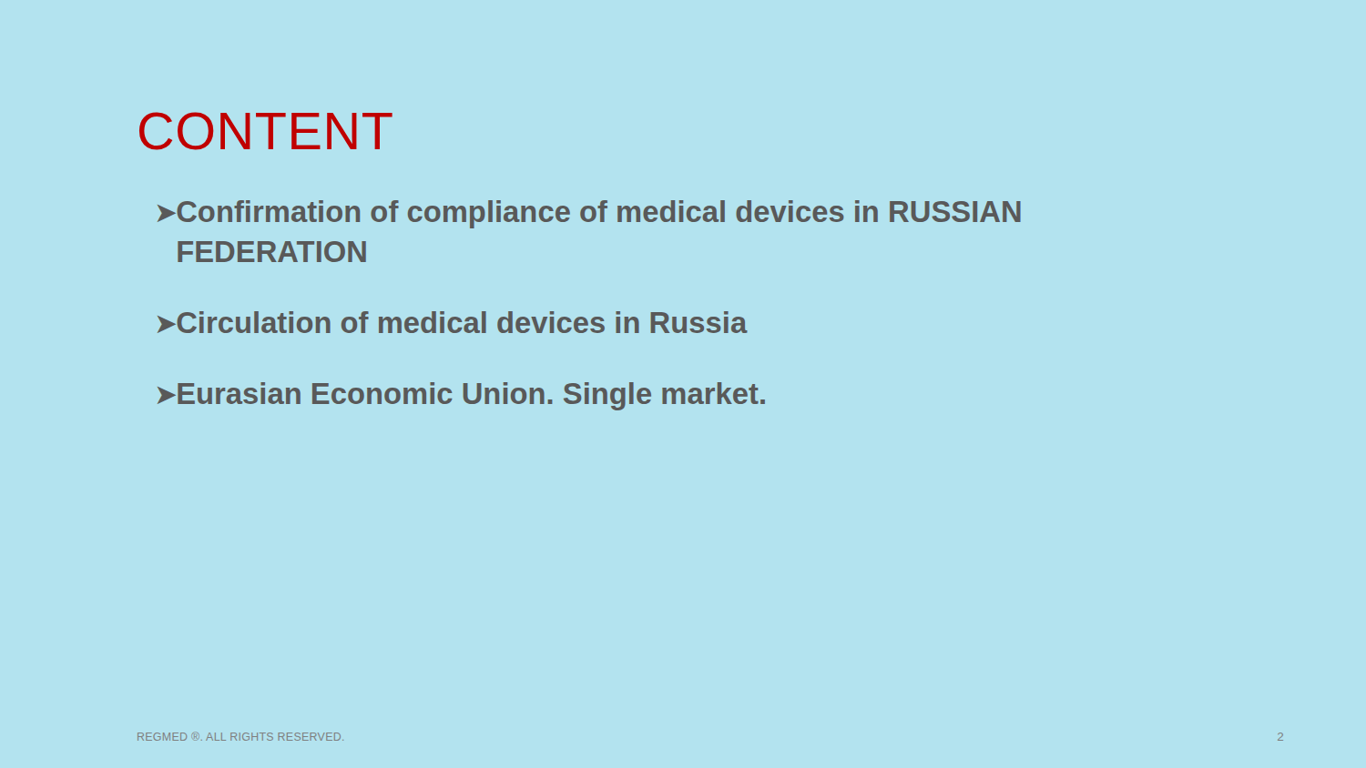CONTENT
Confirmation of compliance of medical devices in RUSSIAN FEDERATION
Circulation of medical devices in Russia
Eurasian Economic Union. Single market.
Regmed ®. All rights reserved. 2